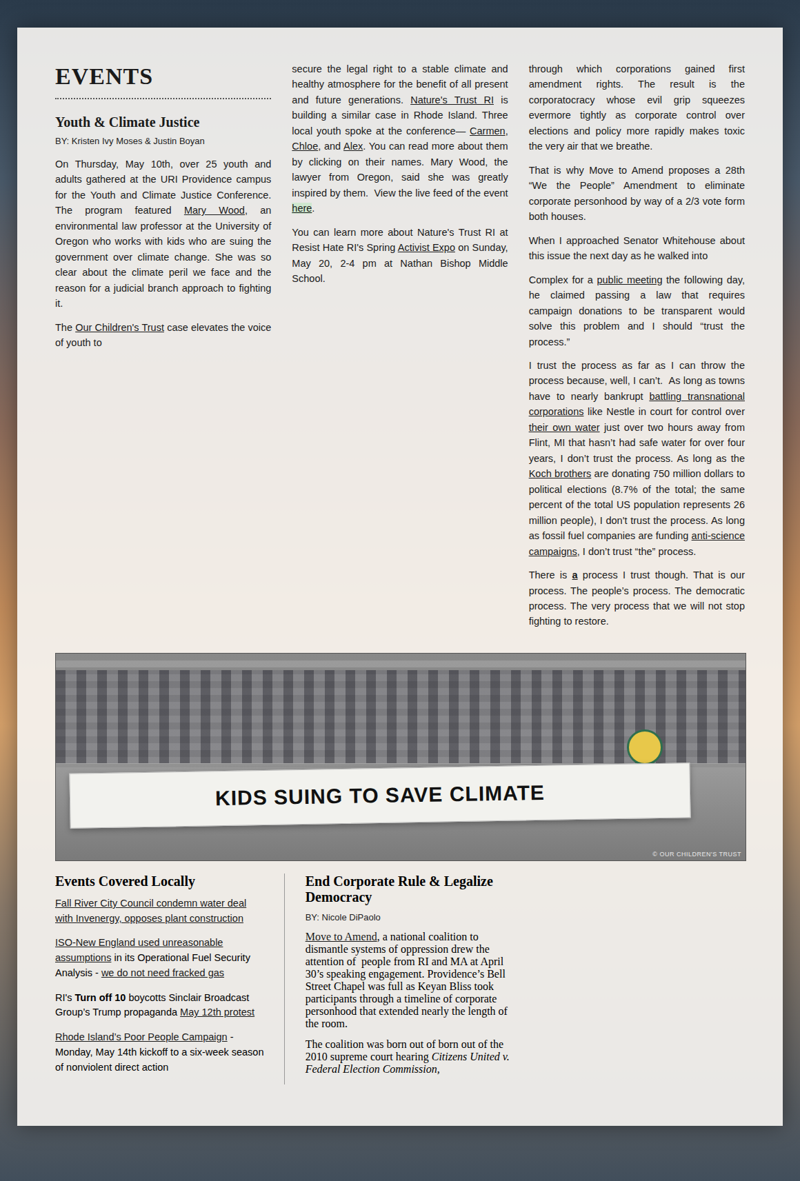EVENTS
Youth & Climate Justice
BY: Kristen Ivy Moses & Justin Boyan
On Thursday, May 10th, over 25 youth and adults gathered at the URI Providence campus for the Youth and Climate Justice Conference. The program featured Mary Wood, an environmental law professor at the University of Oregon who works with kids who are suing the government over climate change. She was so clear about the climate peril we face and the reason for a judicial branch approach to fighting it.
The Our Children's Trust case elevates the voice of youth to
secure the legal right to a stable climate and healthy atmosphere for the benefit of all present and future generations. Nature's Trust RI is building a similar case in Rhode Island. Three local youth spoke at the conference— Carmen, Chloe, and Alex. You can read more about them by clicking on their names. Mary Wood, the lawyer from Oregon, said she was greatly inspired by them. View the live feed of the event here.
You can learn more about Nature's Trust RI at Resist Hate RI's Spring Activist Expo on Sunday, May 20, 2-4 pm at Nathan Bishop Middle School.
through which corporations gained first amendment rights. The result is the corporatocracy whose evil grip squeezes evermore tightly as corporate control over elections and policy more rapidly makes toxic the very air that we breathe.
That is why Move to Amend proposes a 28th “We the People” Amendment to eliminate corporate personhood by way of a 2/3 vote form both houses.
When I approached Senator Whitehouse about this issue the next day as he walked into
Complex for a public meeting the following day, he claimed passing a law that requires campaign donations to be transparent would solve this problem and I should “trust the process.”
I trust the process as far as I can throw the process because, well, I can’t. As long as towns have to nearly bankrupt battling transnational corporations like Nestle in court for control over their own water just over two hours away from Flint, MI that hasn’t had safe water for over four years, I don’t trust the process. As long as the Koch brothers are donating 750 million dollars to political elections (8.7% of the total; the same percent of the total US population represents 26 million people), I don't trust the process. As long as fossil fuel companies are funding anti-science campaigns, I don’t trust “the” process.
There is a process I trust though. That is our process. The people’s process. The democratic process. The very process that we will not stop fighting to restore.
KIDS SUING TO SAVE CLIMATE
© OUR CHILDREN'S TRUST
Events Covered Locally
Fall River City Council condemn water deal with Invenergy, opposes plant construction
ISO-New England used unreasonable assumptions in its Operational Fuel Security Analysis - we do not need fracked gas
RI's Turn off 10 boycotts Sinclair Broadcast Group’s Trump propaganda May 12th protest
Rhode Island’s Poor People Campaign - Monday, May 14th kickoff to a six-week season of nonviolent direct action
End Corporate Rule & Legalize Democracy
BY: Nicole DiPaolo
Move to Amend, a national coalition to dismantle systems of oppression drew the attention of people from RI and MA at April 30’s speaking engagement. Providence’s Bell Street Chapel was full as Keyan Bliss took participants through a timeline of corporate personhood that extended nearly the length of the room.
The coalition was born out of born out of the 2010 supreme court hearing Citizens United v. Federal Election Commission,